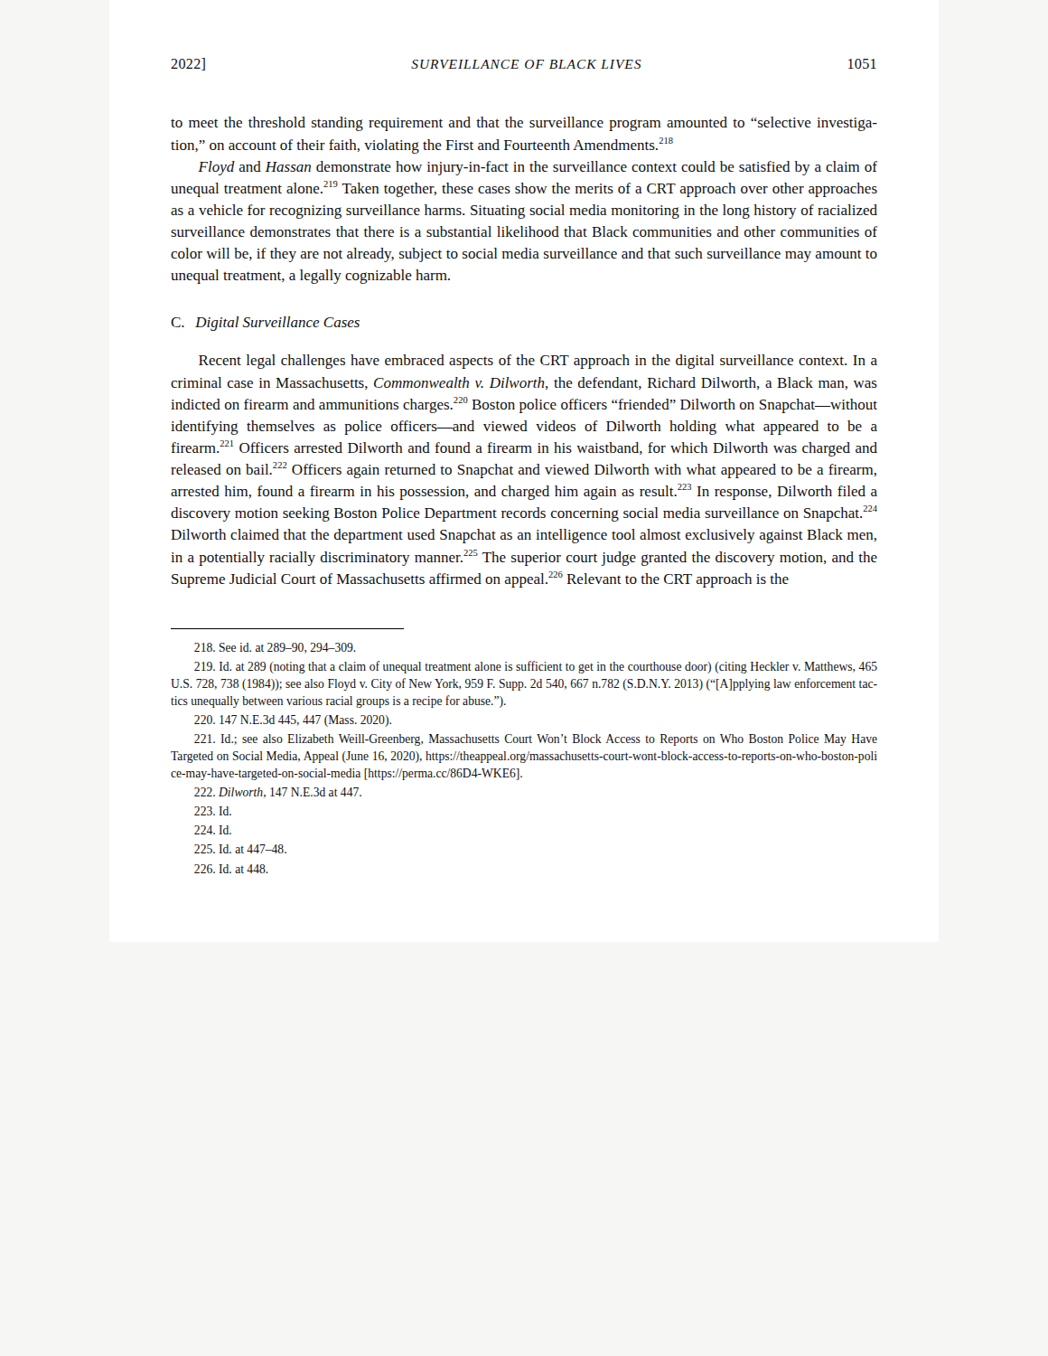2022] Surveillance of Black Lives 1051
to meet the threshold standing requirement and that the surveillance program amounted to “selective investigation,” on account of their faith, violating the First and Fourteenth Amendments.218
Floyd and Hassan demonstrate how injury-in-fact in the surveillance context could be satisfied by a claim of unequal treatment alone.219 Taken together, these cases show the merits of a CRT approach over other approaches as a vehicle for recognizing surveillance harms. Situating social media monitoring in the long history of racialized surveillance demonstrates that there is a substantial likelihood that Black communities and other communities of color will be, if they are not already, subject to social media surveillance and that such surveillance may amount to unequal treatment, a legally cognizable harm.
C. Digital Surveillance Cases
Recent legal challenges have embraced aspects of the CRT approach in the digital surveillance context. In a criminal case in Massachusetts, Commonwealth v. Dilworth, the defendant, Richard Dilworth, a Black man, was indicted on firearm and ammunitions charges.220 Boston police officers “friended” Dilworth on Snapchat—without identifying themselves as police officers—and viewed videos of Dilworth holding what appeared to be a firearm.221 Officers arrested Dilworth and found a firearm in his waistband, for which Dilworth was charged and released on bail.222 Officers again returned to Snapchat and viewed Dilworth with what appeared to be a firearm, arrested him, found a firearm in his possession, and charged him again as result.223 In response, Dilworth filed a discovery motion seeking Boston Police Department records concerning social media surveillance on Snapchat.224 Dilworth claimed that the department used Snapchat as an intelligence tool almost exclusively against Black men, in a potentially racially discriminatory manner.225 The superior court judge granted the discovery motion, and the Supreme Judicial Court of Massachusetts affirmed on appeal.226 Relevant to the CRT approach is the
See id. at 289–90, 294–309.
Id. at 289 (noting that a claim of unequal treatment alone is sufficient to get in the courthouse door) (citing Heckler v. Matthews, 465 U.S. 728, 738 (1984)); see also Floyd v. City of New York, 959 F. Supp. 2d 540, 667 n.782 (S.D.N.Y. 2013) (“[A]pplying law enforcement tactics unequally between various racial groups is a recipe for abuse.”).
147 N.E.3d 445, 447 (Mass. 2020).
Id.; see also Elizabeth Weill-Greenberg, Massachusetts Court Won’t Block Access to Reports on Who Boston Police May Have Targeted on Social Media, Appeal (June 16, 2020), https://theappeal.org/massachusetts-court-wont-block-access-to-reports-on-who-boston-police-may-have-targeted-on-social-media [https://perma.cc/86D4-WKE6].
Dilworth, 147 N.E.3d at 447.
Id.
Id.
Id. at 447–48.
Id. at 448.